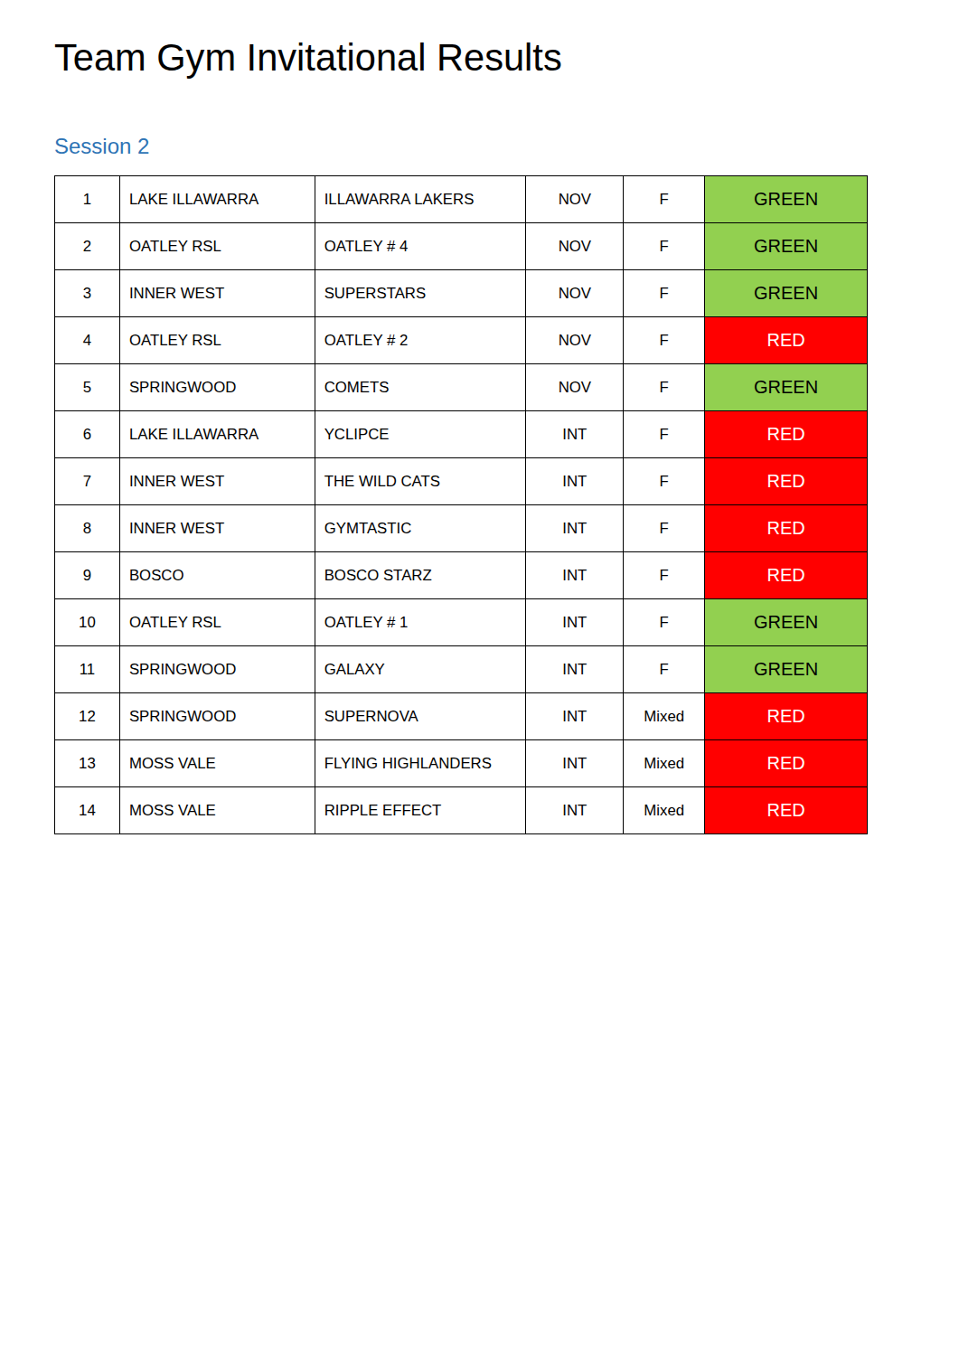Team Gym Invitational Results
Session 2
| 1 | LAKE ILLAWARRA | ILLAWARRA LAKERS | NOV | F | GREEN |
| 2 | OATLEY RSL | OATLEY # 4 | NOV | F | GREEN |
| 3 | INNER WEST | SUPERSTARS | NOV | F | GREEN |
| 4 | OATLEY RSL | OATLEY # 2 | NOV | F | RED |
| 5 | SPRINGWOOD | COMETS | NOV | F | GREEN |
| 6 | LAKE ILLAWARRA | YCLIPCE | INT | F | RED |
| 7 | INNER WEST | THE WILD CATS | INT | F | RED |
| 8 | INNER WEST | GYMTASTIC | INT | F | RED |
| 9 | BOSCO | BOSCO STARZ | INT | F | RED |
| 10 | OATLEY RSL | OATLEY # 1 | INT | F | GREEN |
| 11 | SPRINGWOOD | GALAXY | INT | F | GREEN |
| 12 | SPRINGWOOD | SUPERNOVA | INT | Mixed | RED |
| 13 | MOSS VALE | FLYING HIGHLANDERS | INT | Mixed | RED |
| 14 | MOSS VALE | RIPPLE EFFECT | INT | Mixed | RED |